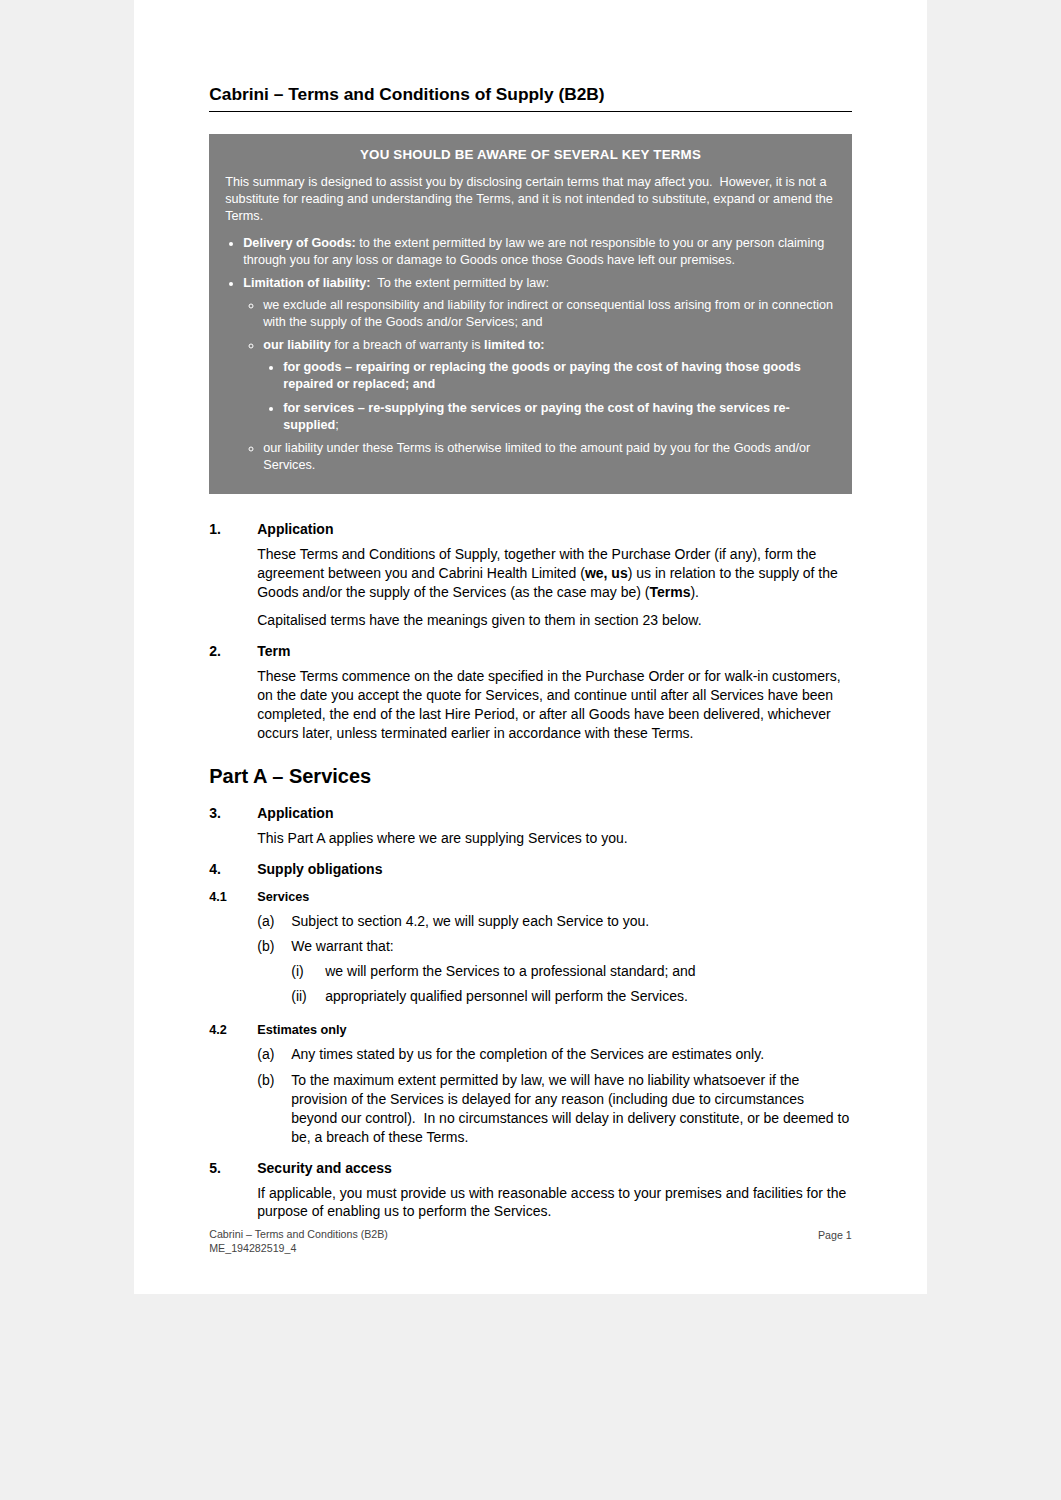Cabrini – Terms and Conditions of Supply (B2B)
YOU SHOULD BE AWARE OF SEVERAL KEY TERMS
This summary is designed to assist you by disclosing certain terms that may affect you. However, it is not a substitute for reading and understanding the Terms, and it is not intended to substitute, expand or amend the Terms.
Delivery of Goods: to the extent permitted by law we are not responsible to you or any person claiming through you for any loss or damage to Goods once those Goods have left our premises.
Limitation of liability: To the extent permitted by law:
we exclude all responsibility and liability for indirect or consequential loss arising from or in connection with the supply of the Goods and/or Services; and
our liability for a breach of warranty is limited to:
for goods – repairing or replacing the goods or paying the cost of having those goods repaired or replaced; and
for services – re-supplying the services or paying the cost of having the services re-supplied;
our liability under these Terms is otherwise limited to the amount paid by you for the Goods and/or Services.
1.
Application
These Terms and Conditions of Supply, together with the Purchase Order (if any), form the agreement between you and Cabrini Health Limited (we, us) us in relation to the supply of the Goods and/or the supply of the Services (as the case may be) (Terms).
Capitalised terms have the meanings given to them in section 23 below.
2.
Term
These Terms commence on the date specified in the Purchase Order or for walk-in customers, on the date you accept the quote for Services, and continue until after all Services have been completed, the end of the last Hire Period, or after all Goods have been delivered, whichever occurs later, unless terminated earlier in accordance with these Terms.
Part A – Services
3.
Application
This Part A applies where we are supplying Services to you.
4.
Supply obligations
4.1
Services
(a)
Subject to section 4.2, we will supply each Service to you.
(b)
We warrant that:
(i)
we will perform the Services to a professional standard; and
(ii)
appropriately qualified personnel will perform the Services.
4.2
Estimates only
(a)
Any times stated by us for the completion of the Services are estimates only.
(b)
To the maximum extent permitted by law, we will have no liability whatsoever if the provision of the Services is delayed for any reason (including due to circumstances beyond our control). In no circumstances will delay in delivery constitute, or be deemed to be, a breach of these Terms.
5.
Security and access
If applicable, you must provide us with reasonable access to your premises and facilities for the purpose of enabling us to perform the Services.
Cabrini – Terms and Conditions (B2B)
ME_194282519_4
Page 1